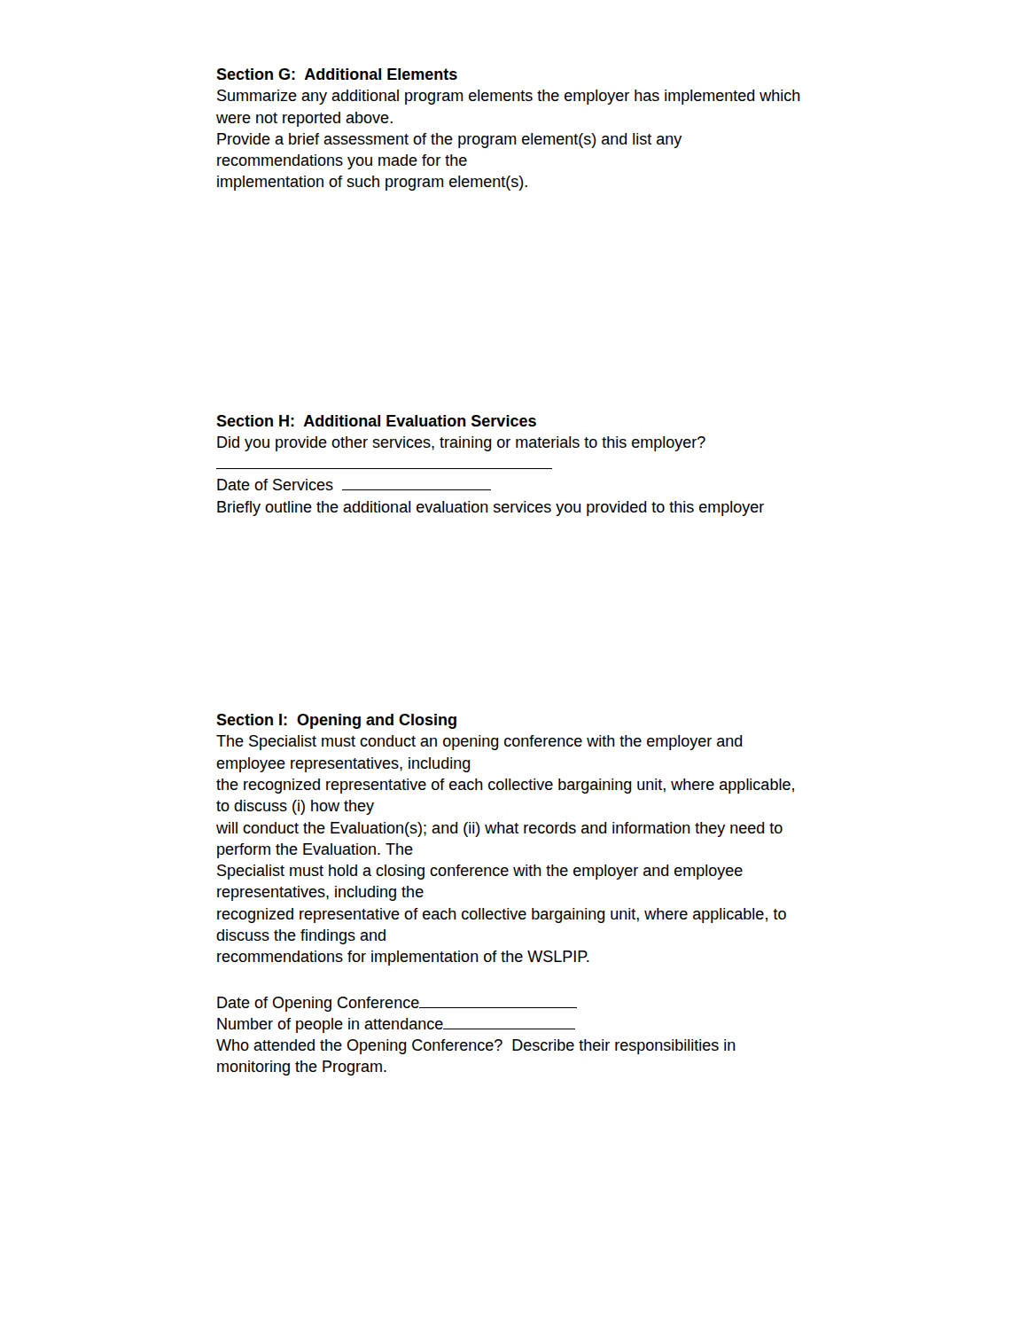Section G: Additional Elements
Summarize any additional program elements the employer has implemented which were not reported above.
Provide a brief assessment of the program element(s) and list any recommendations you made for the
implementation of such program element(s).
Section H: Additional Evaluation Services
Did you provide other services, training or materials to this employer?
Date of Services
Briefly outline the additional evaluation services you provided to this employer
Section I: Opening and Closing
The Specialist must conduct an opening conference with the employer and employee representatives, including
the recognized representative of each collective bargaining unit, where applicable, to discuss (i) how they
will conduct the Evaluation(s); and (ii) what records and information they need to perform the Evaluation. The
Specialist must hold a closing conference with the employer and employee representatives, including the
recognized representative of each collective bargaining unit, where applicable, to discuss the findings and
recommendations for implementation of the WSLPIP.
Date of Opening Conference
Number of people in attendance
Who attended the Opening Conference? Describe their responsibilities in monitoring the Program.